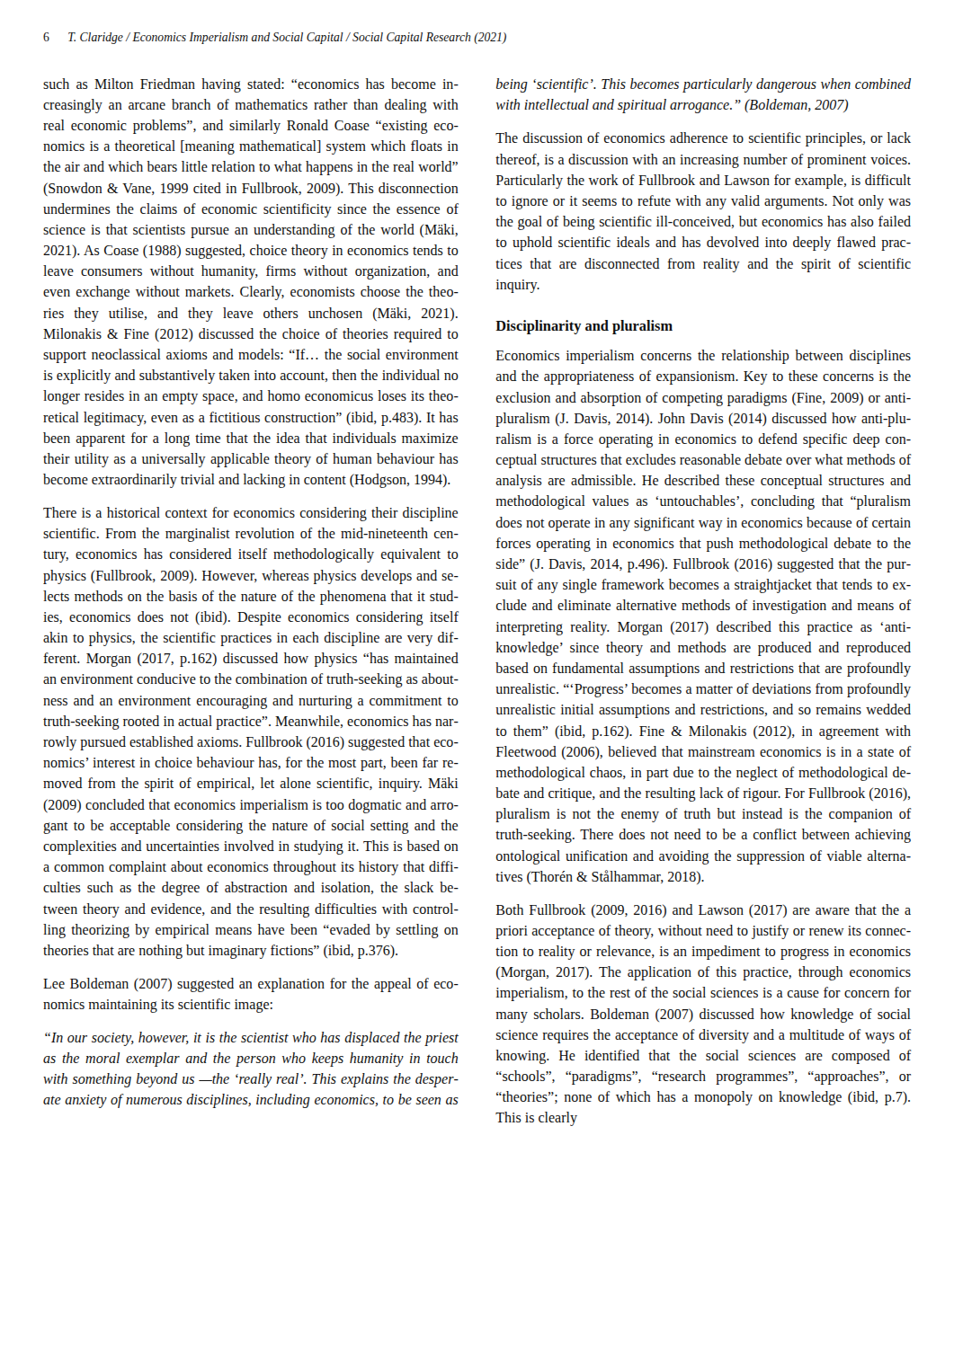6 T. Claridge / Economics Imperialism and Social Capital / Social Capital Research (2021)
such as Milton Friedman having stated: “economics has become increasingly an arcane branch of mathematics rather than dealing with real economic problems”, and similarly Ronald Coase “existing economics is a theoretical [meaning mathematical] system which floats in the air and which bears little relation to what happens in the real world” (Snowdon & Vane, 1999 cited in Fullbrook, 2009). This disconnection undermines the claims of economic scientificity since the essence of science is that scientists pursue an understanding of the world (Mäki, 2021). As Coase (1988) suggested, choice theory in economics tends to leave consumers without humanity, firms without organization, and even exchange without markets. Clearly, economists choose the theories they utilise, and they leave others unchosen (Mäki, 2021). Milonakis & Fine (2012) discussed the choice of theories required to support neoclassical axioms and models: “If… the social environment is explicitly and substantively taken into account, then the individual no longer resides in an empty space, and homo economicus loses its theoretical legitimacy, even as a fictitious construction” (ibid, p.483). It has been apparent for a long time that the idea that individuals maximize their utility as a universally applicable theory of human behaviour has become extraordinarily trivial and lacking in content (Hodgson, 1994).
There is a historical context for economics considering their discipline scientific. From the marginalist revolution of the mid-nineteenth century, economics has considered itself methodologically equivalent to physics (Fullbrook, 2009). However, whereas physics develops and selects methods on the basis of the nature of the phenomena that it studies, economics does not (ibid). Despite economics considering itself akin to physics, the scientific practices in each discipline are very different. Morgan (2017, p.162) discussed how physics “has maintained an environment conducive to the combination of truth-seeking as aboutness and an environment encouraging and nurturing a commitment to truth-seeking rooted in actual practice”. Meanwhile, economics has narrowly pursued established axioms. Fullbrook (2016) suggested that economics’ interest in choice behaviour has, for the most part, been far removed from the spirit of empirical, let alone scientific, inquiry. Mäki (2009) concluded that economics imperialism is too dogmatic and arrogant to be acceptable considering the nature of social setting and the complexities and uncertainties involved in studying it. This is based on a common complaint about economics throughout its history that difficulties such as the degree of abstraction and isolation, the slack between theory and evidence, and the resulting difficulties with controlling theorizing by empirical means have been “evaded by settling on theories that are nothing but imaginary fictions” (ibid, p.376).
Lee Boldeman (2007) suggested an explanation for the appeal of economics maintaining its scientific image:
“In our society, however, it is the scientist who has displaced the priest as the moral exemplar and the person who keeps humanity in touch with something beyond us —the ‘really real’. This explains the desperate anxiety of numerous disciplines, including economics, to be seen as being ‘scientific’. This becomes particularly dangerous when combined with intellectual and spiritual arrogance.” (Boldeman, 2007)
The discussion of economics adherence to scientific principles, or lack thereof, is a discussion with an increasing number of prominent voices. Particularly the work of Fullbrook and Lawson for example, is difficult to ignore or it seems to refute with any valid arguments. Not only was the goal of being scientific ill-conceived, but economics has also failed to uphold scientific ideals and has devolved into deeply flawed practices that are disconnected from reality and the spirit of scientific inquiry.
Disciplinarity and pluralism
Economics imperialism concerns the relationship between disciplines and the appropriateness of expansionism. Key to these concerns is the exclusion and absorption of competing paradigms (Fine, 2009) or anti-pluralism (J. Davis, 2014). John Davis (2014) discussed how anti-pluralism is a force operating in economics to defend specific deep conceptual structures that excludes reasonable debate over what methods of analysis are admissible. He described these conceptual structures and methodological values as ‘untouchables’, concluding that “pluralism does not operate in any significant way in economics because of certain forces operating in economics that push methodological debate to the side” (J. Davis, 2014, p.496). Fullbrook (2016) suggested that the pursuit of any single framework becomes a straightjacket that tends to exclude and eliminate alternative methods of investigation and means of interpreting reality. Morgan (2017) described this practice as ‘anti-knowledge’ since theory and methods are produced and reproduced based on fundamental assumptions and restrictions that are profoundly unrealistic. “‘Progress’ becomes a matter of deviations from profoundly unrealistic initial assumptions and restrictions, and so remains wedded to them” (ibid, p.162). Fine & Milonakis (2012), in agreement with Fleetwood (2006), believed that mainstream economics is in a state of methodological chaos, in part due to the neglect of methodological debate and critique, and the resulting lack of rigour. For Fullbrook (2016), pluralism is not the enemy of truth but instead is the companion of truth-seeking. There does not need to be a conflict between achieving ontological unification and avoiding the suppression of viable alternatives (Thorén & Stålhammar, 2018).
Both Fullbrook (2009, 2016) and Lawson (2017) are aware that the a priori acceptance of theory, without need to justify or renew its connection to reality or relevance, is an impediment to progress in economics (Morgan, 2017). The application of this practice, through economics imperialism, to the rest of the social sciences is a cause for concern for many scholars. Boldeman (2007) discussed how knowledge of social science requires the acceptance of diversity and a multitude of ways of knowing. He identified that the social sciences are composed of “schools”, “paradigms”, “research programmes”, “approaches”, or “theories”; none of which has a monopoly on knowledge (ibid, p.7). This is clearly